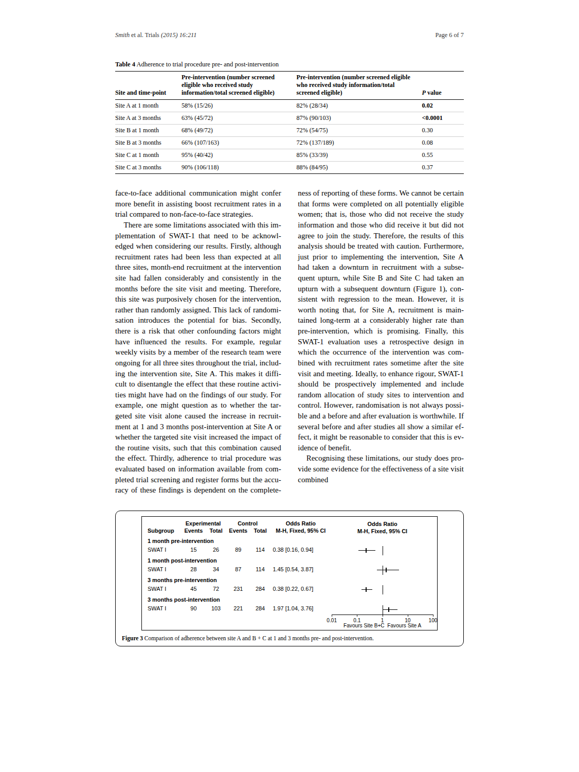Smith et al. Trials (2015) 16:211
Page 6 of 7
Table 4 Adherence to trial procedure pre- and post-intervention
| Site and time-point | Pre-intervention (number screened eligible who received study information/total screened eligible) | Pre-intervention (number screened eligible who received study information/total screened eligible) | P value |
| --- | --- | --- | --- |
| Site A at 1 month | 58% (15/26) | 82% (28/34) | 0.02 |
| Site A at 3 months | 63% (45/72) | 87% (90/103) | <0.0001 |
| Site B at 1 month | 68% (49/72) | 72% (54/75) | 0.30 |
| Site B at 3 months | 66% (107/163) | 72% (137/189) | 0.08 |
| Site C at 1 month | 95% (40/42) | 85% (33/39) | 0.55 |
| Site C at 3 months | 90% (106/118) | 88% (84/95) | 0.37 |
face-to-face additional communication might confer more benefit in assisting boost recruitment rates in a trial compared to non-face-to-face strategies.
There are some limitations associated with this implementation of SWAT-1 that need to be acknowledged when considering our results. Firstly, although recruitment rates had been less than expected at all three sites, month-end recruitment at the intervention site had fallen considerably and consistently in the months before the site visit and meeting. Therefore, this site was purposively chosen for the intervention, rather than randomly assigned. This lack of randomisation introduces the potential for bias. Secondly, there is a risk that other confounding factors might have influenced the results. For example, regular weekly visits by a member of the research team were ongoing for all three sites throughout the trial, including the intervention site, Site A. This makes it difficult to disentangle the effect that these routine activities might have had on the findings of our study. For example, one might question as to whether the targeted site visit alone caused the increase in recruitment at 1 and 3 months post-intervention at Site A or whether the targeted site visit increased the impact of the routine visits, such that this combination caused the effect. Thirdly, adherence to trial procedure was evaluated based on information available from completed trial screening and register forms but the accuracy of these findings is dependent on the completeness of reporting of these forms. We cannot be certain that forms were completed on all potentially eligible women; that is, those who did not receive the study information and those who did receive it but did not agree to join the study. Therefore, the results of this analysis should be treated with caution. Furthermore, just prior to implementing the intervention, Site A had taken a downturn in recruitment with a subsequent upturn, while Site B and Site C had taken an upturn with a subsequent downturn (Figure 1), consistent with regression to the mean. However, it is worth noting that, for Site A, recruitment is maintained long-term at a considerably higher rate than pre-intervention, which is promising. Finally, this SWAT-1 evaluation uses a retrospective design in which the occurrence of the intervention was combined with recruitment rates sometime after the site visit and meeting. Ideally, to enhance rigour, SWAT-1 should be prospectively implemented and include random allocation of study sites to intervention and control. However, randomisation is not always possible and a before and after evaluation is worthwhile. If several before and after studies all show a similar effect, it might be reasonable to consider that this is evidence of benefit.
Recognising these limitations, our study does provide some evidence for the effectiveness of a site visit combined
| | Experimental | Control | Odds Ratio | Odds Ratio |
| --- | --- | --- | --- | --- |
| Subgroup | Events | Total | Events | Total | M-H, Fixed, 95% CI | M-H, Fixed, 95% CI |
| 1 month pre-intervention |
| SWAT I | 15 | 26 | 89 | 114 | 0.38 [0.16, 0.94] | |
| 1 month post-intervention |
| SWAT I | 28 | 34 | 87 | 114 | 1.45 [0.54, 3.87] | |
| 3 months pre-intervention |
| SWAT I | 45 | 72 | 231 | 284 | 0.38 [0.22, 0.67] | |
| 3 months post-intervention |
| SWAT I | 90 | 103 | 221 | 284 | 1.97 [1.04, 3.76] | |
| | 0.01 0.1 1 10 100 Favours Site B+C Favours Site A |
Figure 3 Comparison of adherence between site A and B + C at 1 and 3 months pre- and post-intervention.